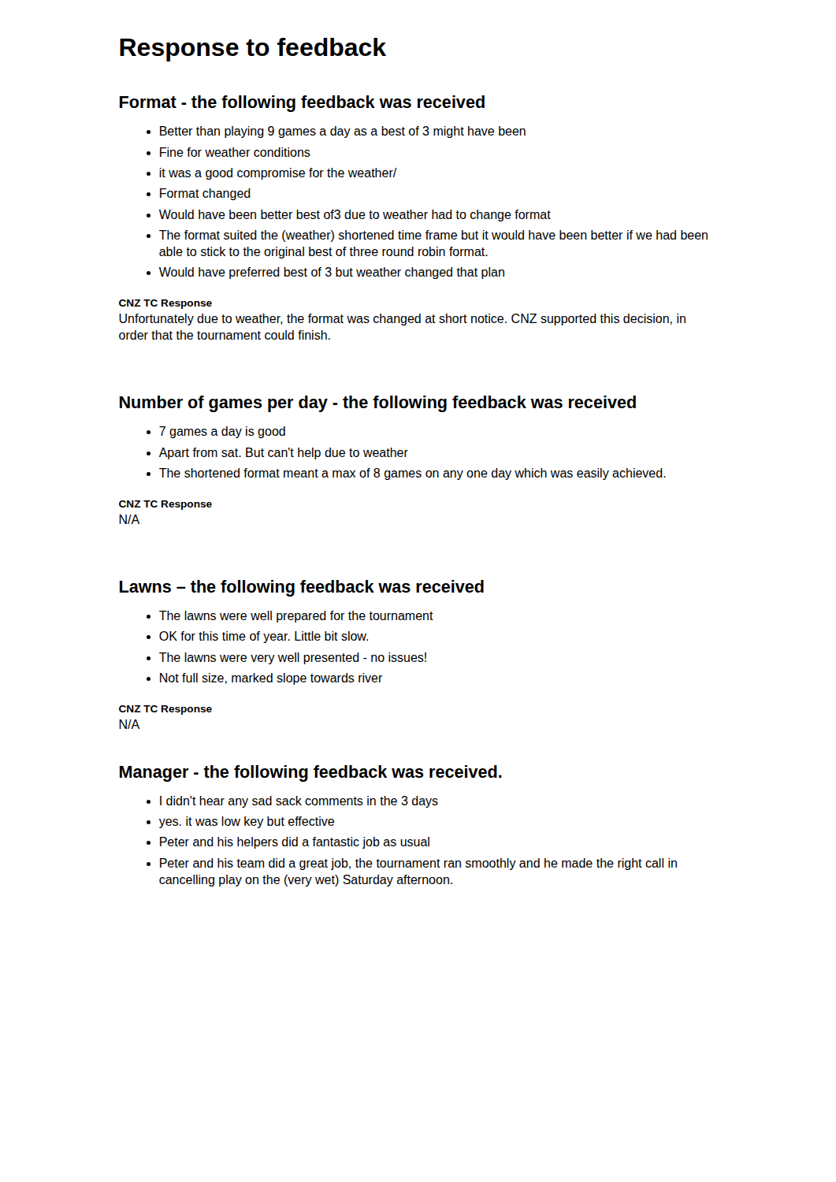Response to feedback
Format - the following feedback was received
Better than playing 9 games a day as a best of 3 might have been
Fine for weather conditions
it was a good compromise for the weather/
Format changed
Would have been better best of3 due to weather had to change format
The format suited the (weather) shortened time frame but it would have been better if we had been able to stick to the original best of three round robin format.
Would have preferred best of 3 but weather changed that plan
CNZ TC Response
Unfortunately due to weather, the format was changed at short notice. CNZ supported this decision, in order that the tournament could finish.
Number of games per day - the following feedback was received
7 games a day is good
Apart from sat. But can't help due to weather
The shortened format meant a max of 8 games on any one day which was easily achieved.
CNZ TC Response
N/A
Lawns – the following feedback was received
The lawns were well prepared for the tournament
OK for this time of year. Little bit slow.
The lawns were very well presented - no issues!
Not full size, marked slope towards river
CNZ TC Response
N/A
Manager - the following feedback was received.
I didn't hear any sad sack comments in the 3 days
yes. it was low key but effective
Peter and his helpers did a fantastic job as usual
Peter and his team did a great job, the tournament ran smoothly and he made the right call in cancelling play on the (very wet) Saturday afternoon.